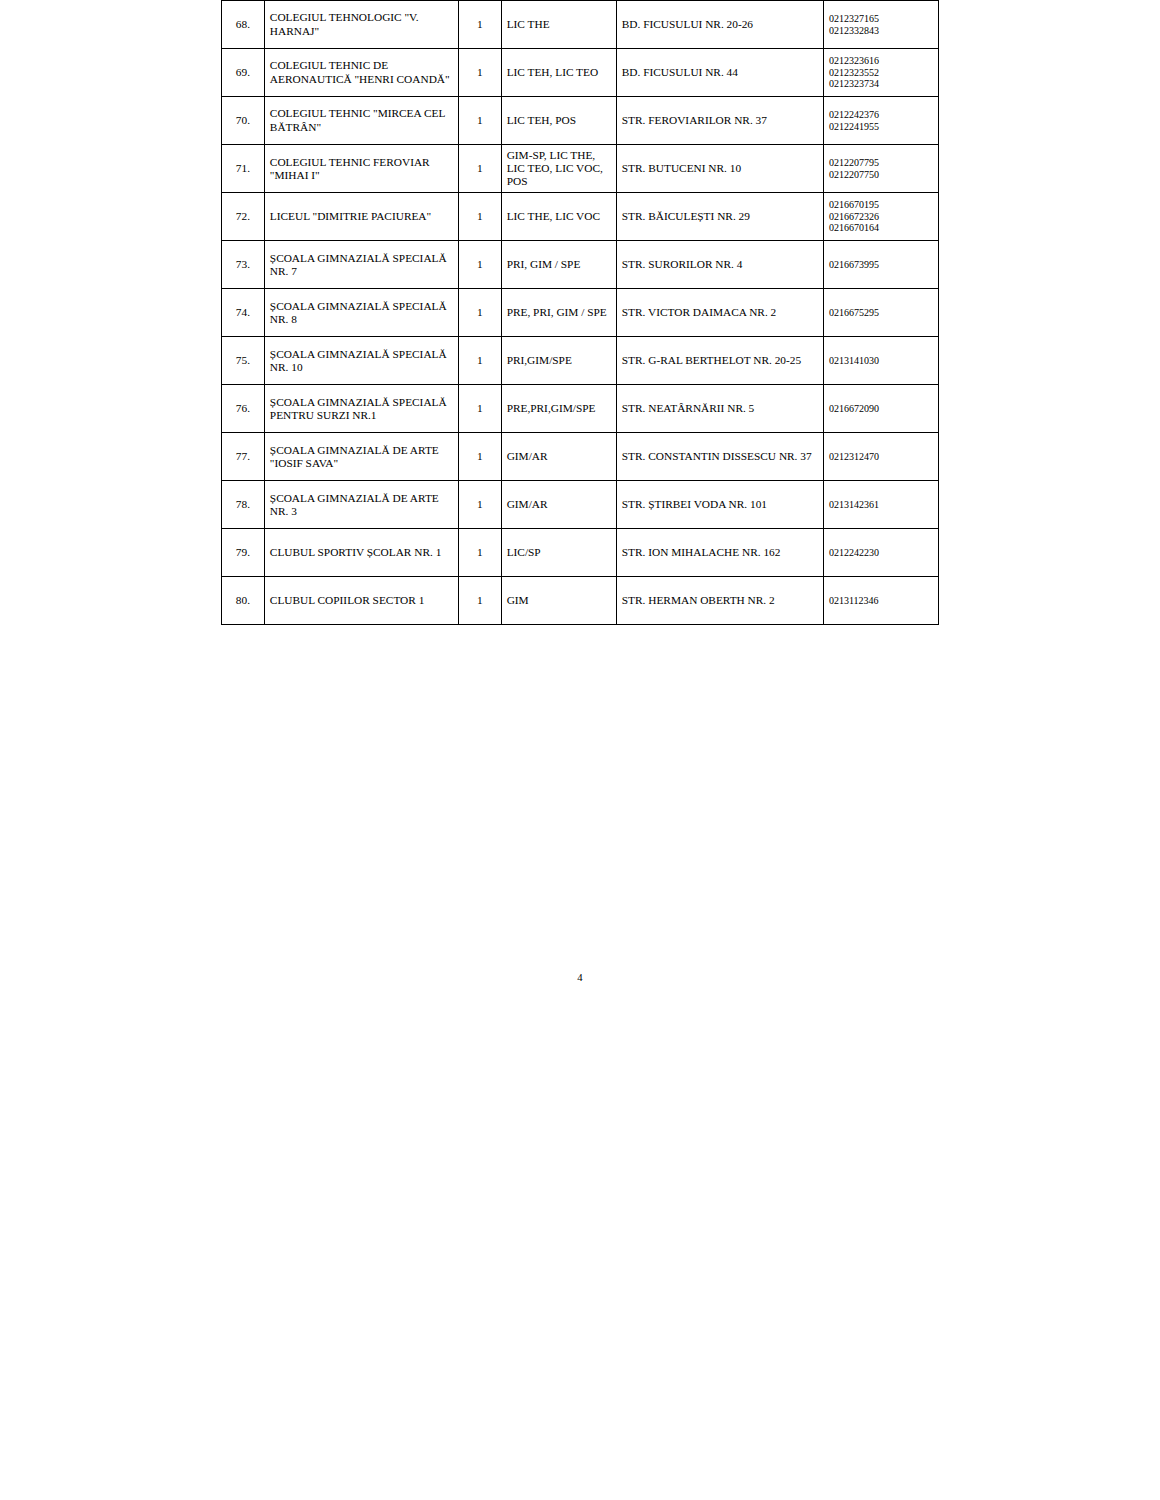| 68. | COLEGIUL TEHNOLOGIC "V. HARNAJ" | 1 | LIC THE | BD. FICUSULUI NR. 20-26 | 0212327165 0212332843 |
| 69. | COLEGIUL TEHNIC DE AERONAUTICĂ "HENRI COANDĂ" | 1 | LIC TEH, LIC TEO | BD. FICUSULUI NR. 44 | 0212323616 0212323552 0212323734 |
| 70. | COLEGIUL TEHNIC "MIRCEA CEL BĂTRÂN" | 1 | LIC TEH, POS | STR. FEROVIARILOR NR. 37 | 0212242376 0212241955 |
| 71. | COLEGIUL TEHNIC FEROVIAR "MIHAI I" | 1 | GIM-SP, LIC THE, LIC TEO, LIC VOC, POS | STR. BUTUCENI NR. 10 | 0212207795 0212207750 |
| 72. | LICEUL "DIMITRIE PACIUREA" | 1 | LIC THE, LIC VOC | STR. BĂICULEȘTI NR. 29 | 0216670195 0216672326 0216670164 |
| 73. | ȘCOALA GIMNAZIALĂ SPECIALĂ NR. 7 | 1 | PRI, GIM / SPE | STR. SURORILOR NR. 4 | 0216673995 |
| 74. | ȘCOALA GIMNAZIALĂ SPECIALĂ NR. 8 | 1 | PRE, PRI, GIM / SPE | STR. VICTOR DAIMACA NR. 2 | 0216675295 |
| 75. | ȘCOALA GIMNAZIALĂ SPECIALĂ NR. 10 | 1 | PRI,GIM/SPE | STR. G-RAL BERTHELOT NR. 20-25 | 0213141030 |
| 76. | ȘCOALA GIMNAZIALĂ SPECIALĂ PENTRU SURZI NR.1 | 1 | PRE,PRI,GIM/SPE | STR. NEATÂRNĂRII NR. 5 | 0216672090 |
| 77. | ȘCOALA GIMNAZIALĂ DE ARTE "IOSIF SAVA" | 1 | GIM/AR | STR. CONSTANTIN DISSESCU NR. 37 | 0212312470 |
| 78. | ȘCOALA GIMNAZIALĂ DE ARTE NR. 3 | 1 | GIM/AR | STR. ȘTIRBEI VODA NR. 101 | 0213142361 |
| 79. | CLUBUL SPORTIV ȘCOLAR NR. 1 | 1 | LIC/SP | STR. ION MIHALACHE NR. 162 | 0212242230 |
| 80. | CLUBUL COPIILOR SECTOR 1 | 1 | GIM | STR. HERMAN OBERTH NR. 2 | 0213112346 |
4